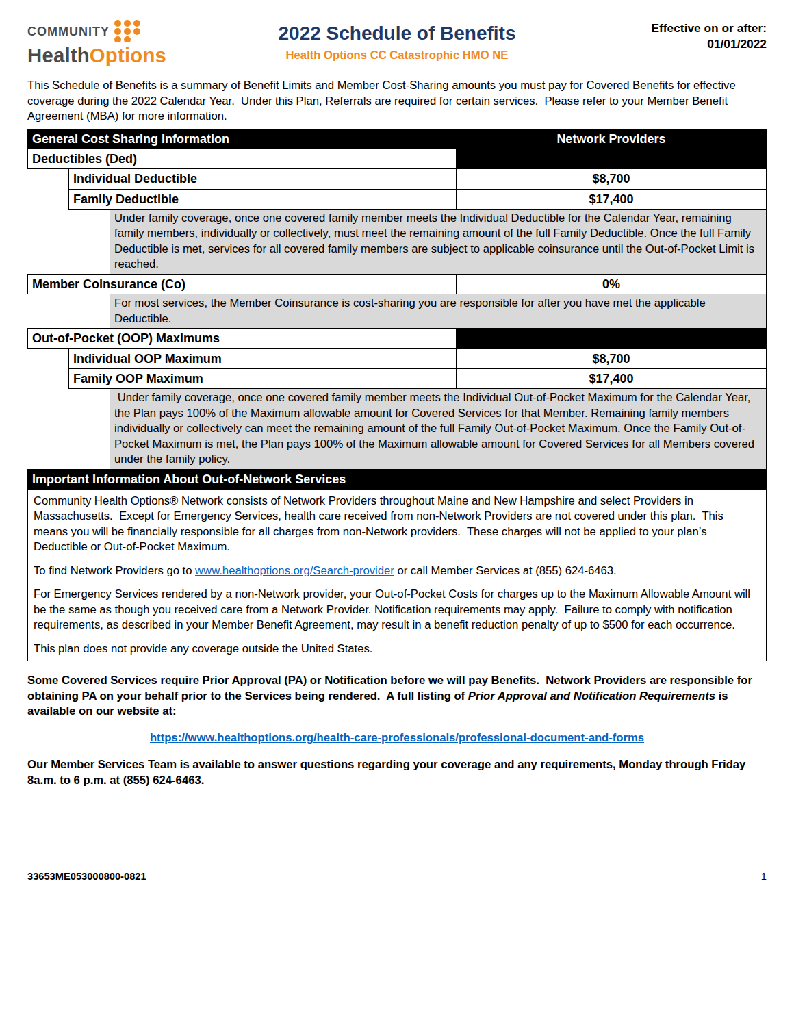COMMUNITY
Health Options
2022 Schedule of Benefits
Health Options CC Catastrophic HMO NE
Effective on or after:
01/01/2022
This Schedule of Benefits is a summary of Benefit Limits and Member Cost-Sharing amounts you must pay for Covered Benefits for effective coverage during the 2022 Calendar Year. Under this Plan, Referrals are required for certain services. Please refer to your Member Benefit Agreement (MBA) for more information.
| General Cost Sharing Information | Network Providers |
| Deductibles (Ded) | |
| | Individual Deductible | $8,700 |
| | Family Deductible | $17,400 |
| | | Under family coverage, once one covered family member meets the Individual Deductible for the Calendar Year, remaining family members, individually or collectively, must meet the remaining amount of the full Family Deductible. Once the full Family Deductible is met, services for all covered family members are subject to applicable coinsurance until the Out-of-Pocket Limit is reached. |
| Member Coinsurance (Co) | 0% |
| | | For most services, the Member Coinsurance is cost-sharing you are responsible for after you have met the applicable Deductible. |
| Out-of-Pocket (OOP) Maximums | |
| | Individual OOP Maximum | $8,700 |
| | Family OOP Maximum | $17,400 |
| | | Under family coverage, once one covered family member meets the Individual Out-of-Pocket Maximum for the Calendar Year, the Plan pays 100% of the Maximum allowable amount for Covered Services for that Member. Remaining family members individually or collectively can meet the remaining amount of the full Family Out-of-Pocket Maximum. Once the Family Out-of-Pocket Maximum is met, the Plan pays 100% of the Maximum allowable amount for Covered Services for all Members covered under the family policy. |
| Important Information About Out-of-Network Services |
| Community Health Options® Network consists of Network Providers throughout Maine and New Hampshire and select Providers in Massachusetts. Except for Emergency Services, health care received from non-Network Providers are not covered under this plan. This means you will be financially responsible for all charges from non-Network providers. These charges will not be applied to your plan’s Deductible or Out-of-Pocket Maximum. To find Network Providers go to www.healthoptions.org/Search-provider or call Member Services at (855) 624-6463. For Emergency Services rendered by a non-Network provider, your Out-of-Pocket Costs for charges up to the Maximum Allowable Amount will be the same as though you received care from a Network Provider. Notification requirements may apply. Failure to comply with notification requirements, as described in your Member Benefit Agreement, may result in a benefit reduction penalty of up to $500 for each occurrence. This plan does not provide any coverage outside the United States. |
Some Covered Services require Prior Approval (PA) or Notification before we will pay Benefits. Network Providers are responsible for obtaining PA on your behalf prior to the Services being rendered. A full listing of Prior Approval and Notification Requirements is available on our website at:
https://www.healthoptions.org/health-care-professionals/professional-document-and-forms
Our Member Services Team is available to answer questions regarding your coverage and any requirements, Monday through Friday 8a.m. to 6 p.m. at (855) 624-6463.
33653ME053000800-0821
1